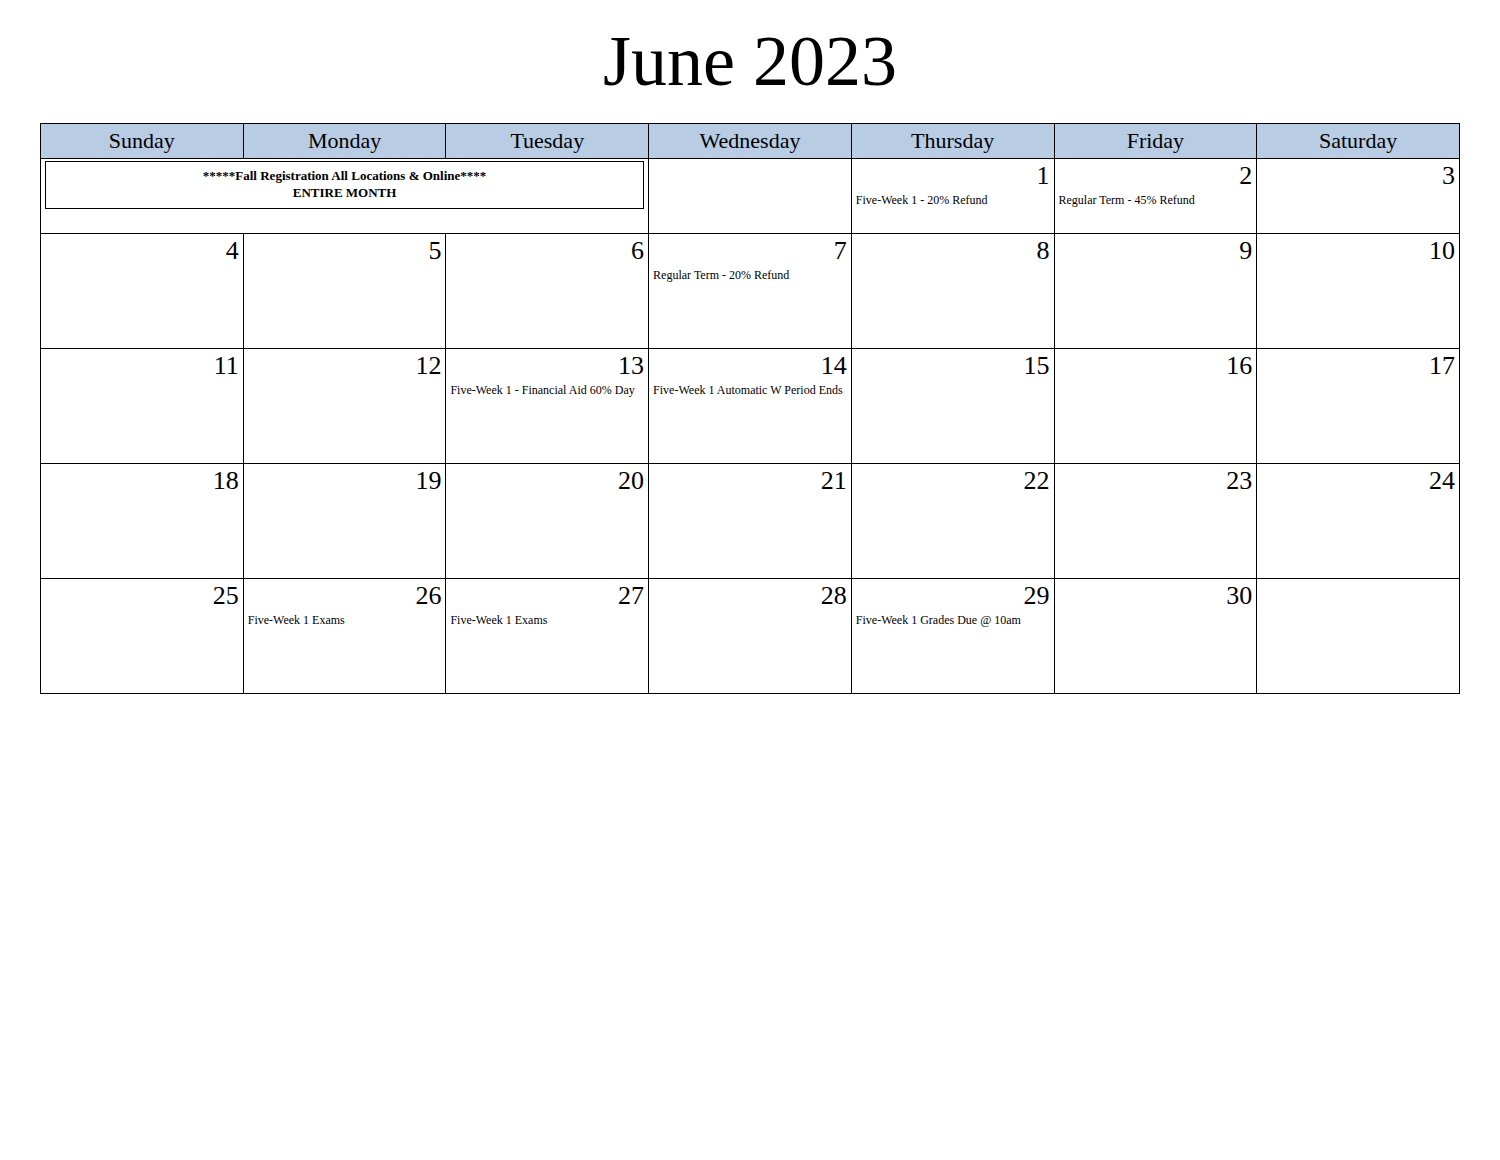June 2023
| Sunday | Monday | Tuesday | Wednesday | Thursday | Friday | Saturday |
| --- | --- | --- | --- | --- | --- | --- |
| *****Fall Registration All Locations & Online**** ENTIRE MONTH | | 1 Five-Week 1 - 20% Refund | 2 Regular Term - 45% Refund | 3 |
| 4 | 5 | 6 | 7 Regular Term - 20% Refund | 8 | 9 | 10 |
| 11 | 12 | 13 Five-Week 1 - Financial Aid 60% Day | 14 Five-Week 1 Automatic W Period Ends | 15 | 16 | 17 |
| 18 | 19 | 20 | 21 | 22 | 23 | 24 |
| 25 | 26 Five-Week 1 Exams | 27 Five-Week 1 Exams | 28 | 29 Five-Week 1 Grades Due @ 10am | 30 | |